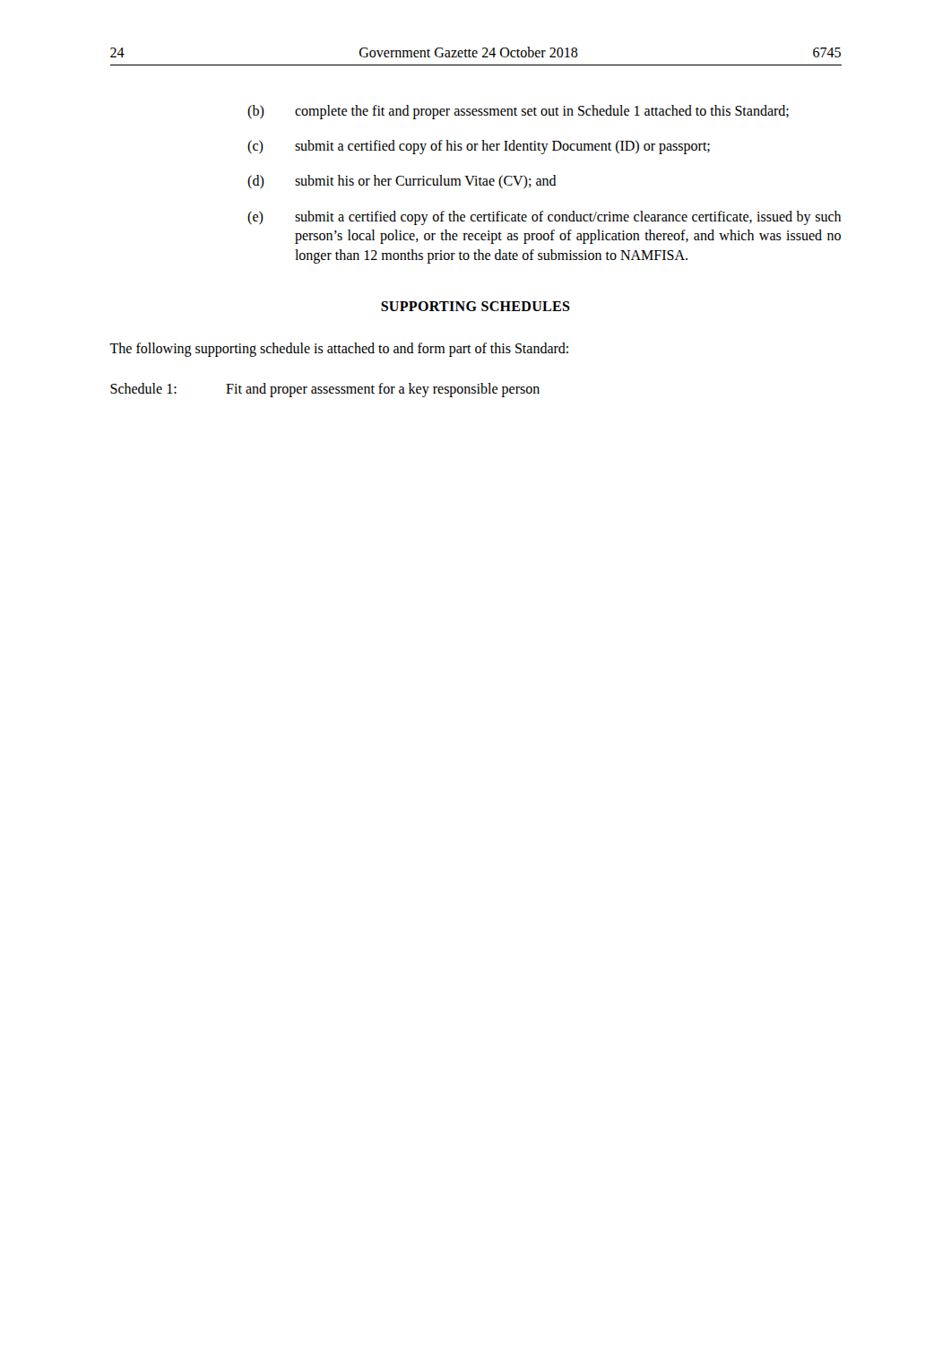24 Government Gazette 24 October 2018 6745
(b) complete the fit and proper assessment set out in Schedule 1 attached to this Standard;
(c) submit a certified copy of his or her Identity Document (ID) or passport;
(d) submit his or her Curriculum Vitae (CV); and
(e) submit a certified copy of the certificate of conduct/crime clearance certificate, issued by such person’s local police, or the receipt as proof of application thereof, and which was issued no longer than 12 months prior to the date of submission to NAMFISA.
Supporting Schedules
The following supporting schedule is attached to and form part of this Standard:
Schedule 1: Fit and proper assessment for a key responsible person